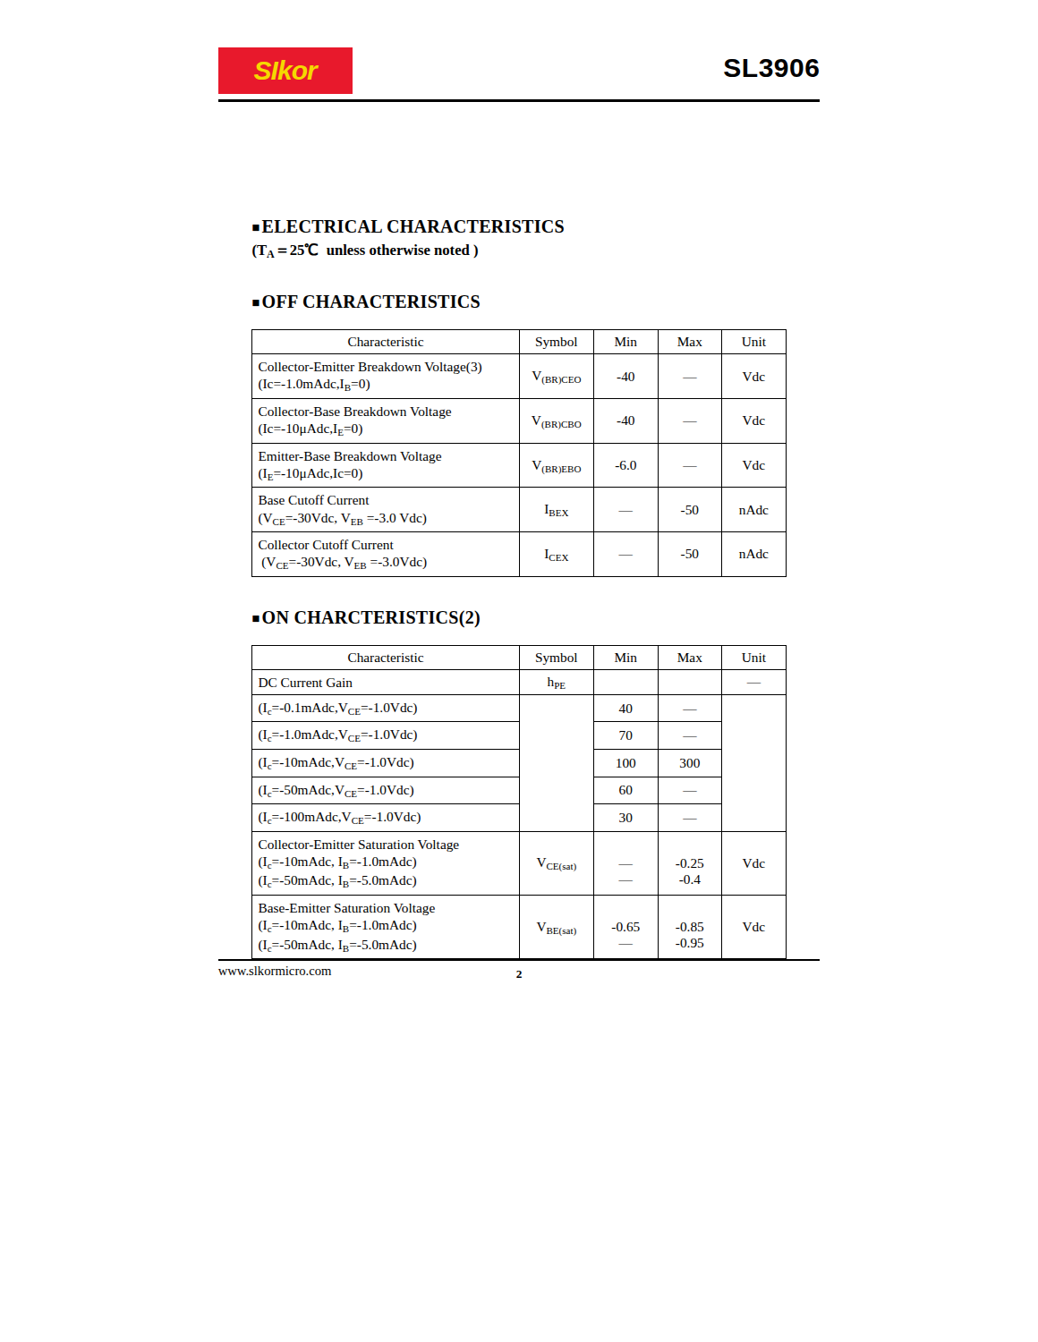SIkor
SL3906
■ELECTRICAL CHARACTERISTICS
(TA＝25℃ unless otherwise noted )
■OFF CHARACTERISTICS
| Characteristic | Symbol | Min | Max | Unit |
| --- | --- | --- | --- | --- |
| Collector-Emitter Breakdown Voltage(3) (Ic=-1.0mAdc,I B =0) | V (BR)CEO | -40 | — | Vdc |
| Collector-Base Breakdown Voltage (Ic=-10 μ Adc,I E =0) | V (BR)CBO | -40 | — | Vdc |
| Emitter-Base Breakdown Voltage (I E =-10 μ Adc,Ic=0) | V (BR)EBO | -6.0 | — | Vdc |
| Base Cutoff Current (V CE =-30Vdc, V EB =-3.0 Vdc) | I BEX | — | -50 | nAdc |
| Collector Cutoff Current (V CE =-30Vdc, V EB =-3.0Vdc) | I CEX | — | -50 | nAdc |
■ON CHARCTERISTICS(2)
| Characteristic | Symbol | Min | Max | Unit |
| --- | --- | --- | --- | --- |
| DC Current Gain | h PE | | | — |
| (I c =-0.1mAdc,V CE =-1.0Vdc) | | 40 | — | |
| (I c =-1.0mAdc,V CE =-1.0Vdc) | | 70 | — | |
| (I c =-10mAdc,V CE =-1.0Vdc) | | 100 | 300 | |
| (I c =-50mAdc,V CE =-1.0Vdc) | | 60 | — | |
| (I c =-100mAdc,V CE =-1.0Vdc) | | 30 | — | |
| Collector-Emitter Saturation Voltage (I c =-10mAdc, I B =-1.0mAdc) (I c =-50mAdc, I B =-5.0mAdc) | V CE(sat) | — — | -0.25 -0.4 | Vdc |
| Base-Emitter Saturation Voltage (I c =-10mAdc, I B =-1.0mAdc) (I c =-50mAdc, I B =-5.0mAdc) | V BE(sat) | -0.65 — | -0.85 -0.95 | Vdc |
www.slkormicro.com 2